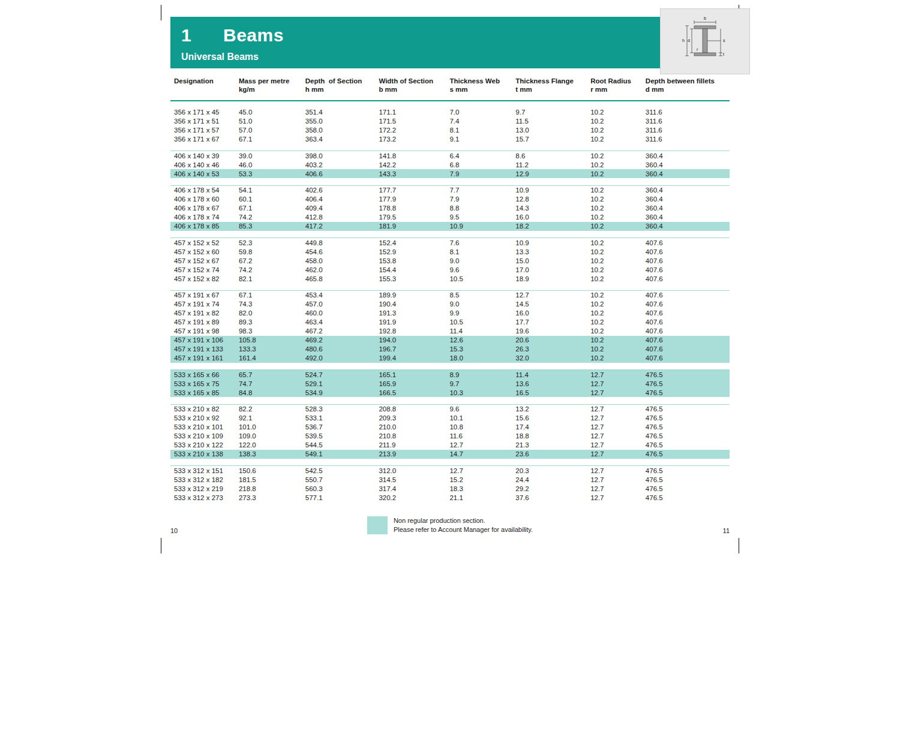1 Beams
Universal Beams
b h d s t r
| Designation | Mass per metre kg/m | Depth of Section h mm | Width of Section b mm | Thickness Web s mm | Thickness Flange t mm | Root Radius r mm | Depth between fillets d mm |
| --- | --- | --- | --- | --- | --- | --- | --- |
| 356 x 171 x 45 | 45.0 | 351.4 | 171.1 | 7.0 | 9.7 | 10.2 | 311.6 |
| 356 x 171 x 51 | 51.0 | 355.0 | 171.5 | 7.4 | 11.5 | 10.2 | 311.6 |
| 356 x 171 x 57 | 57.0 | 358.0 | 172.2 | 8.1 | 13.0 | 10.2 | 311.6 |
| 356 x 171 x 67 | 67.1 | 363.4 | 173.2 | 9.1 | 15.7 | 10.2 | 311.6 |
| 406 x 140 x 39 | 39.0 | 398.0 | 141.8 | 6.4 | 8.6 | 10.2 | 360.4 |
| 406 x 140 x 46 | 46.0 | 403.2 | 142.2 | 6.8 | 11.2 | 10.2 | 360.4 |
| 406 x 140 x 53 | 53.3 | 406.6 | 143.3 | 7.9 | 12.9 | 10.2 | 360.4 |
| 406 x 178 x 54 | 54.1 | 402.6 | 177.7 | 7.7 | 10.9 | 10.2 | 360.4 |
| 406 x 178 x 60 | 60.1 | 406.4 | 177.9 | 7.9 | 12.8 | 10.2 | 360.4 |
| 406 x 178 x 67 | 67.1 | 409.4 | 178.8 | 8.8 | 14.3 | 10.2 | 360.4 |
| 406 x 178 x 74 | 74.2 | 412.8 | 179.5 | 9.5 | 16.0 | 10.2 | 360.4 |
| 406 x 178 x 85 | 85.3 | 417.2 | 181.9 | 10.9 | 18.2 | 10.2 | 360.4 |
| 457 x 152 x 52 | 52.3 | 449.8 | 152.4 | 7.6 | 10.9 | 10.2 | 407.6 |
| 457 x 152 x 60 | 59.8 | 454.6 | 152.9 | 8.1 | 13.3 | 10.2 | 407.6 |
| 457 x 152 x 67 | 67.2 | 458.0 | 153.8 | 9.0 | 15.0 | 10.2 | 407.6 |
| 457 x 152 x 74 | 74.2 | 462.0 | 154.4 | 9.6 | 17.0 | 10.2 | 407.6 |
| 457 x 152 x 82 | 82.1 | 465.8 | 155.3 | 10.5 | 18.9 | 10.2 | 407.6 |
| 457 x 191 x 67 | 67.1 | 453.4 | 189.9 | 8.5 | 12.7 | 10.2 | 407.6 |
| 457 x 191 x 74 | 74.3 | 457.0 | 190.4 | 9.0 | 14.5 | 10.2 | 407.6 |
| 457 x 191 x 82 | 82.0 | 460.0 | 191.3 | 9.9 | 16.0 | 10.2 | 407.6 |
| 457 x 191 x 89 | 89.3 | 463.4 | 191.9 | 10.5 | 17.7 | 10.2 | 407.6 |
| 457 x 191 x 98 | 98.3 | 467.2 | 192.8 | 11.4 | 19.6 | 10.2 | 407.6 |
| 457 x 191 x 106 | 105.8 | 469.2 | 194.0 | 12.6 | 20.6 | 10.2 | 407.6 |
| 457 x 191 x 133 | 133.3 | 480.6 | 196.7 | 15.3 | 26.3 | 10.2 | 407.6 |
| 457 x 191 x 161 | 161.4 | 492.0 | 199.4 | 18.0 | 32.0 | 10.2 | 407.6 |
| 533 x 165 x 66 | 65.7 | 524.7 | 165.1 | 8.9 | 11.4 | 12.7 | 476.5 |
| 533 x 165 x 75 | 74.7 | 529.1 | 165.9 | 9.7 | 13.6 | 12.7 | 476.5 |
| 533 x 165 x 85 | 84.8 | 534.9 | 166.5 | 10.3 | 16.5 | 12.7 | 476.5 |
| 533 x 210 x 82 | 82.2 | 528.3 | 208.8 | 9.6 | 13.2 | 12.7 | 476.5 |
| 533 x 210 x 92 | 92.1 | 533.1 | 209.3 | 10.1 | 15.6 | 12.7 | 476.5 |
| 533 x 210 x 101 | 101.0 | 536.7 | 210.0 | 10.8 | 17.4 | 12.7 | 476.5 |
| 533 x 210 x 109 | 109.0 | 539.5 | 210.8 | 11.6 | 18.8 | 12.7 | 476.5 |
| 533 x 210 x 122 | 122.0 | 544.5 | 211.9 | 12.7 | 21.3 | 12.7 | 476.5 |
| 533 x 210 x 138 | 138.3 | 549.1 | 213.9 | 14.7 | 23.6 | 12.7 | 476.5 |
| 533 x 312 x 151 | 150.6 | 542.5 | 312.0 | 12.7 | 20.3 | 12.7 | 476.5 |
| 533 x 312 x 182 | 181.5 | 550.7 | 314.5 | 15.2 | 24.4 | 12.7 | 476.5 |
| 533 x 312 x 219 | 218.8 | 560.3 | 317.4 | 18.3 | 29.2 | 12.7 | 476.5 |
| 533 x 312 x 273 | 273.3 | 577.1 | 320.2 | 21.1 | 37.6 | 12.7 | 476.5 |
10
Non regular production section.
Please refer to Account Manager for availability.
11